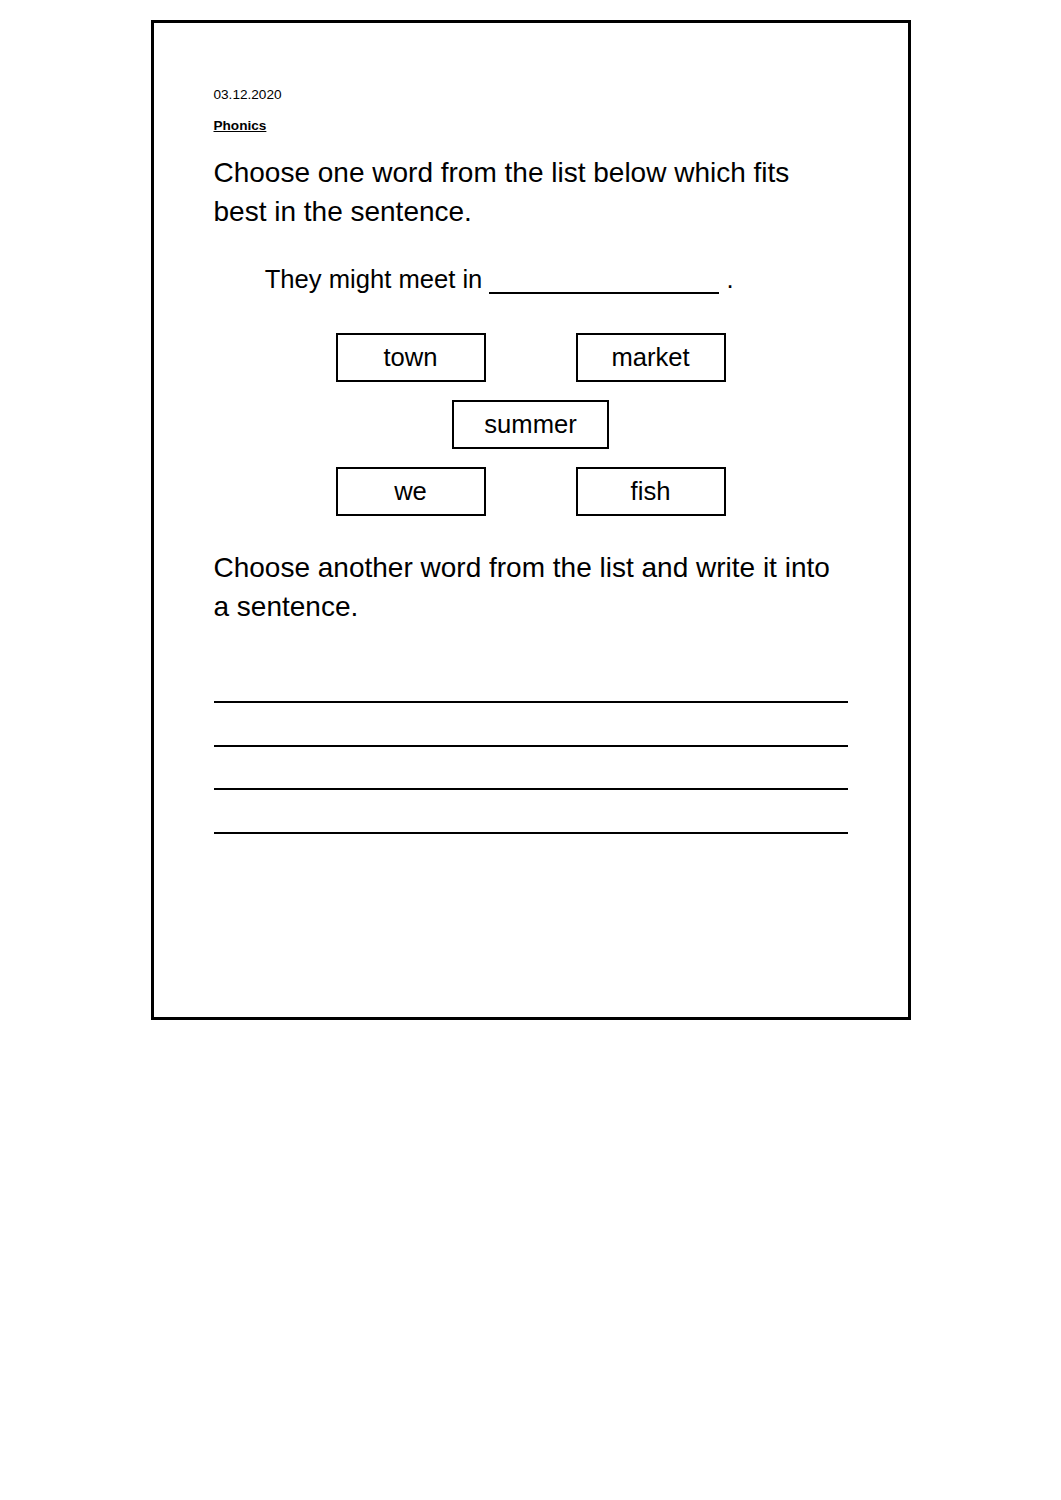03.12.2020
Phonics
Choose one word from the list below which fits best in the sentence.
They might meet in .
town
market
summer
we
fish
Choose another word from the list and write it into a sentence.